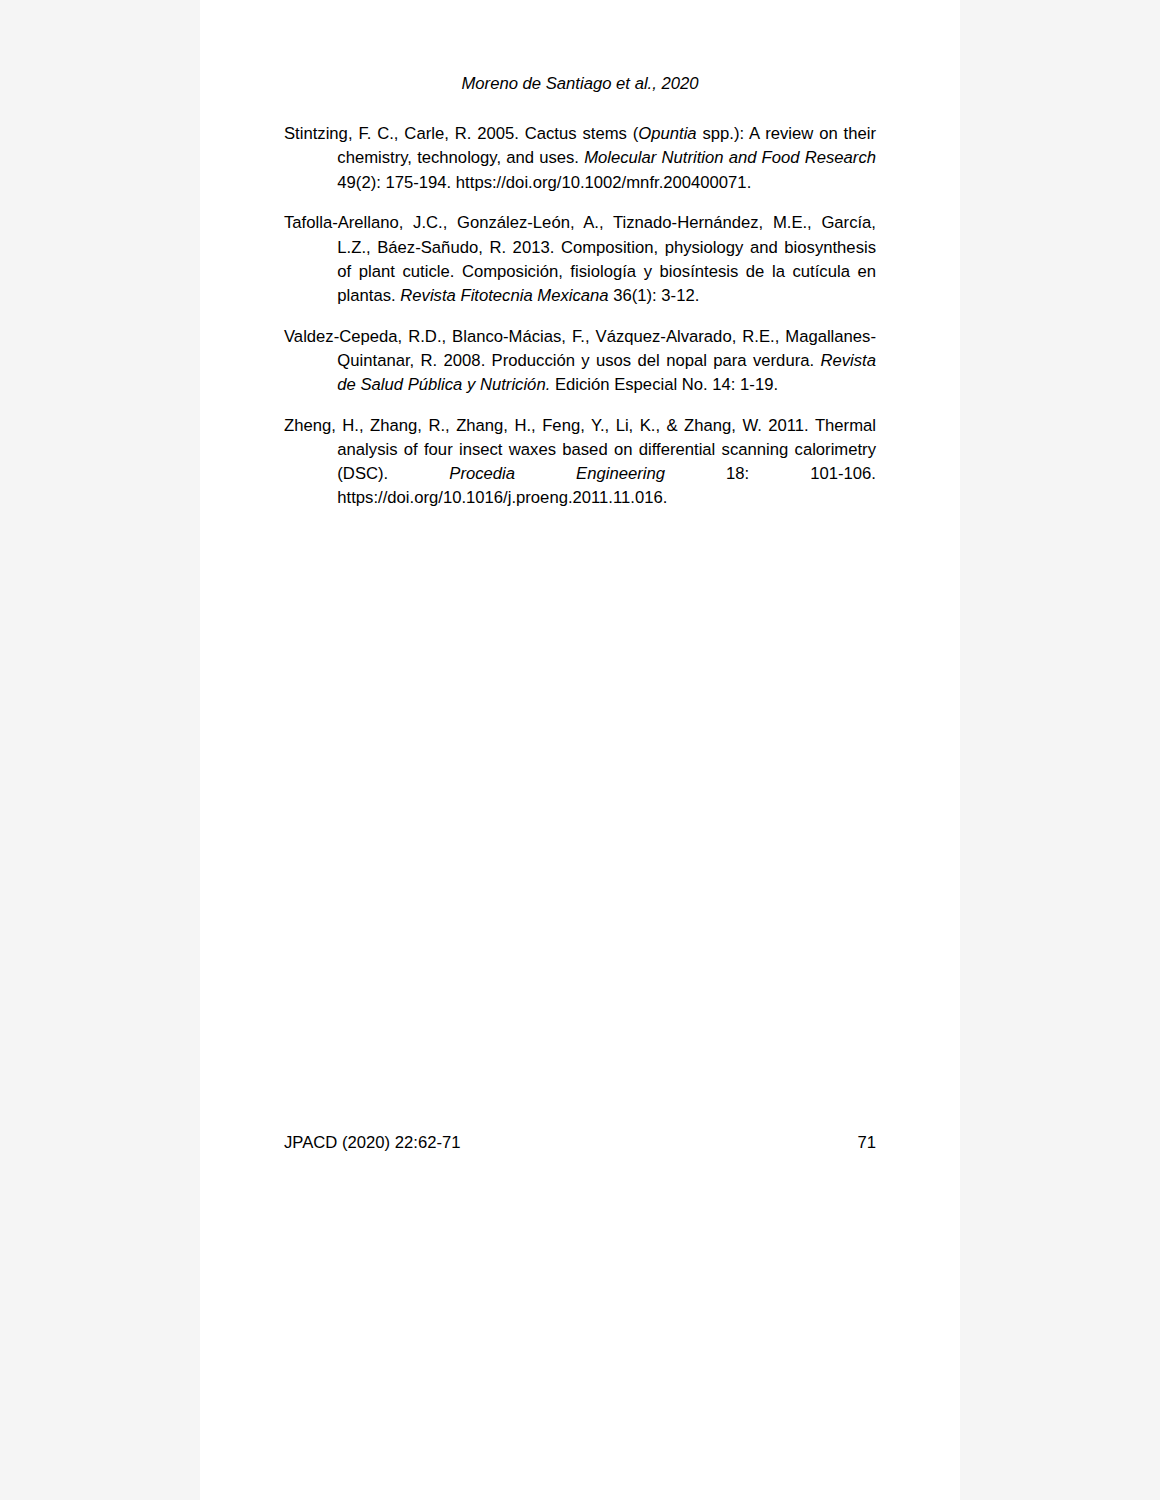Moreno de Santiago et al., 2020
Stintzing, F. C., Carle, R. 2005. Cactus stems (Opuntia spp.): A review on their chemistry, technology, and uses. Molecular Nutrition and Food Research 49(2): 175-194. https://doi.org/10.1002/mnfr.200400071.
Tafolla-Arellano, J.C., González-León, A., Tiznado-Hernández, M.E., García, L.Z., Báez-Sañudo, R. 2013. Composition, physiology and biosynthesis of plant cuticle. Composición, fisiología y biosíntesis de la cutícula en plantas. Revista Fitotecnia Mexicana 36(1): 3-12.
Valdez-Cepeda, R.D., Blanco-Mácias, F., Vázquez-Alvarado, R.E., Magallanes-Quintanar, R. 2008. Producción y usos del nopal para verdura. Revista de Salud Pública y Nutrición. Edición Especial No. 14: 1-19.
Zheng, H., Zhang, R., Zhang, H., Feng, Y., Li, K., & Zhang, W. 2011. Thermal analysis of four insect waxes based on differential scanning calorimetry (DSC). Procedia Engineering 18: 101-106. https://doi.org/10.1016/j.proeng.2011.11.016.
JPACD (2020) 22:62-71 71